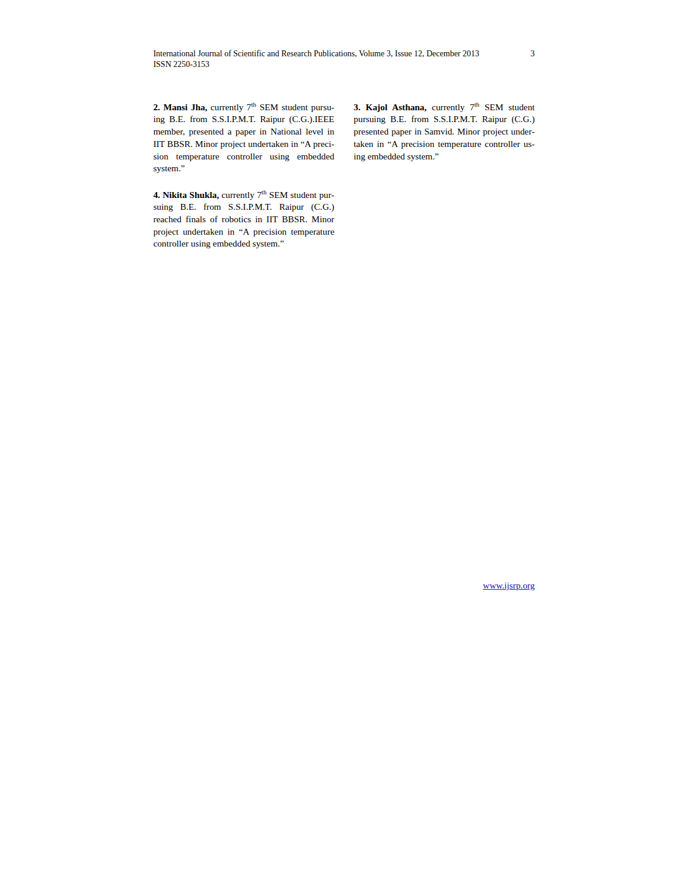International Journal of Scientific and Research Publications, Volume 3, Issue 12, December 2013
ISSN 2250-3153
3
2. Mansi Jha, currently 7th SEM student pursuing B.E. from S.S.I.P.M.T. Raipur (C.G.).IEEE member, presented a paper in National level in IIT BBSR. Minor project undertaken in “A precision temperature controller using embedded system.”
4. Nikita Shukla, currently 7th SEM student pursuing B.E. from S.S.I.P.M.T. Raipur (C.G.) reached finals of robotics in IIT BBSR. Minor project undertaken in “A precision temperature controller using embedded system.”
3. Kajol Asthana, currently 7th SEM student pursuing B.E. from S.S.I.P.M.T. Raipur (C.G.) presented paper in Samvid. Minor project undertaken in “A precision temperature controller using embedded system.”
www.ijsrp.org